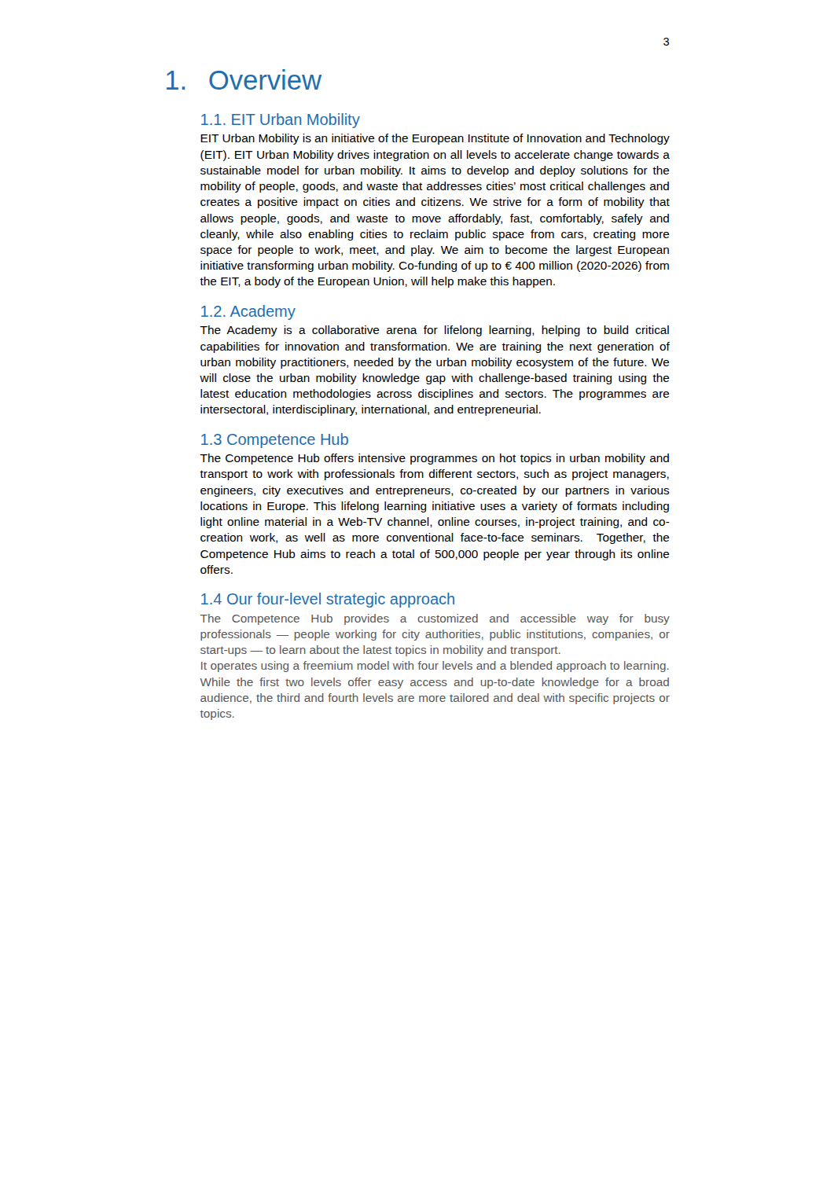3
1. Overview
1.1. EIT Urban Mobility
EIT Urban Mobility is an initiative of the European Institute of Innovation and Technology (EIT). EIT Urban Mobility drives integration on all levels to accelerate change towards a sustainable model for urban mobility. It aims to develop and deploy solutions for the mobility of people, goods, and waste that addresses cities’ most critical challenges and creates a positive impact on cities and citizens. We strive for a form of mobility that allows people, goods, and waste to move affordably, fast, comfortably, safely and cleanly, while also enabling cities to reclaim public space from cars, creating more space for people to work, meet, and play. We aim to become the largest European initiative transforming urban mobility. Co-funding of up to € 400 million (2020-2026) from the EIT, a body of the European Union, will help make this happen.
1.2. Academy
The Academy is a collaborative arena for lifelong learning, helping to build critical capabilities for innovation and transformation. We are training the next generation of urban mobility practitioners, needed by the urban mobility ecosystem of the future. We will close the urban mobility knowledge gap with challenge-based training using the latest education methodologies across disciplines and sectors. The programmes are intersectoral, interdisciplinary, international, and entrepreneurial.
1.3 Competence Hub
The Competence Hub offers intensive programmes on hot topics in urban mobility and transport to work with professionals from different sectors, such as project managers, engineers, city executives and entrepreneurs, co-created by our partners in various locations in Europe. This lifelong learning initiative uses a variety of formats including light online material in a Web-TV channel, online courses, in-project training, and co-creation work, as well as more conventional face-to-face seminars. Together, the Competence Hub aims to reach a total of 500,000 people per year through its online offers.
1.4 Our four-level strategic approach
The Competence Hub provides a customized and accessible way for busy professionals — people working for city authorities, public institutions, companies, or start-ups — to learn about the latest topics in mobility and transport.
It operates using a freemium model with four levels and a blended approach to learning. While the first two levels offer easy access and up-to-date knowledge for a broad audience, the third and fourth levels are more tailored and deal with specific projects or topics.